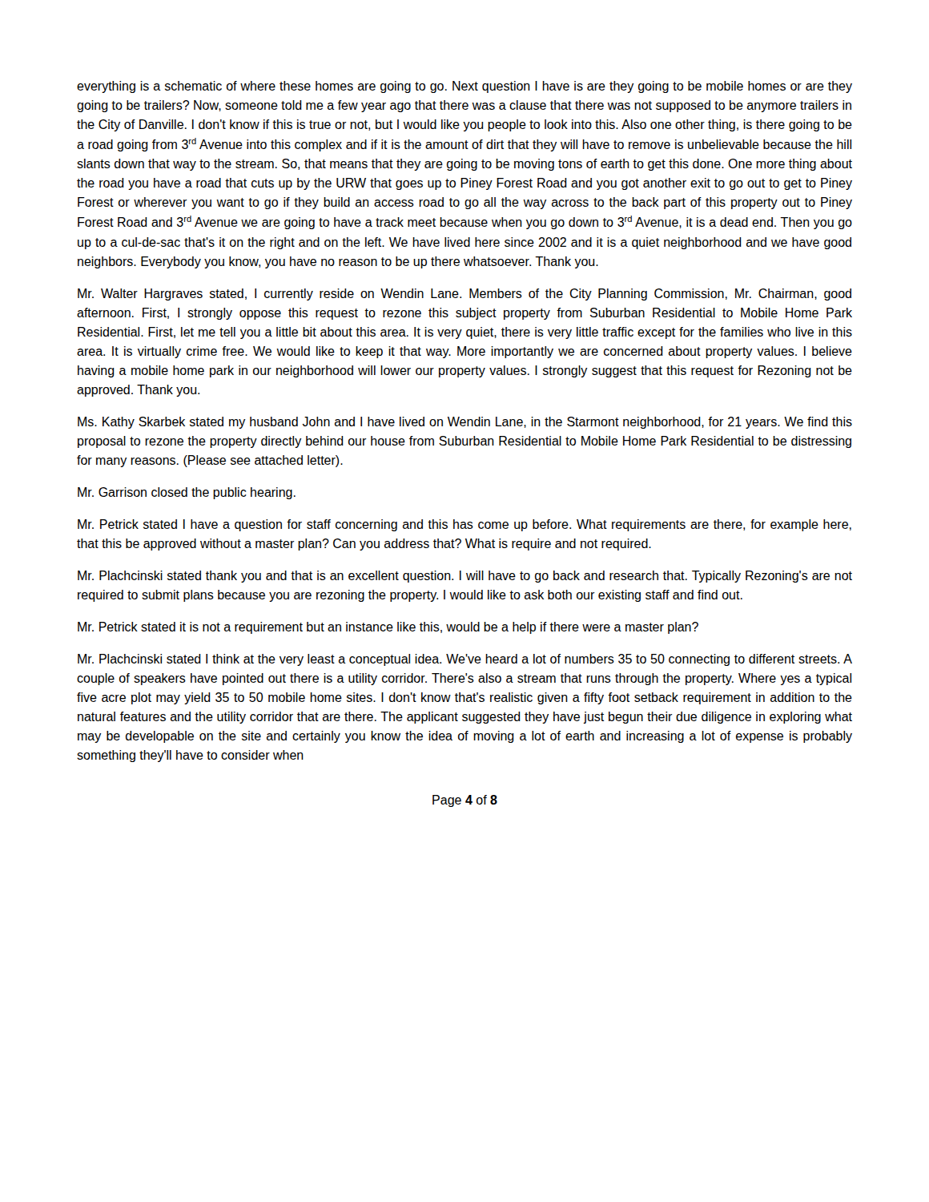everything is a schematic of where these homes are going to go. Next question I have is are they going to be mobile homes or are they going to be trailers? Now, someone told me a few year ago that there was a clause that there was not supposed to be anymore trailers in the City of Danville. I don't know if this is true or not, but I would like you people to look into this. Also one other thing, is there going to be a road going from 3rd Avenue into this complex and if it is the amount of dirt that they will have to remove is unbelievable because the hill slants down that way to the stream. So, that means that they are going to be moving tons of earth to get this done. One more thing about the road you have a road that cuts up by the URW that goes up to Piney Forest Road and you got another exit to go out to get to Piney Forest or wherever you want to go if they build an access road to go all the way across to the back part of this property out to Piney Forest Road and 3rd Avenue we are going to have a track meet because when you go down to 3rd Avenue, it is a dead end. Then you go up to a cul-de-sac that's it on the right and on the left. We have lived here since 2002 and it is a quiet neighborhood and we have good neighbors. Everybody you know, you have no reason to be up there whatsoever. Thank you.
Mr. Walter Hargraves stated, I currently reside on Wendin Lane. Members of the City Planning Commission, Mr. Chairman, good afternoon. First, I strongly oppose this request to rezone this subject property from Suburban Residential to Mobile Home Park Residential. First, let me tell you a little bit about this area. It is very quiet, there is very little traffic except for the families who live in this area. It is virtually crime free. We would like to keep it that way. More importantly we are concerned about property values. I believe having a mobile home park in our neighborhood will lower our property values. I strongly suggest that this request for Rezoning not be approved. Thank you.
Ms. Kathy Skarbek stated my husband John and I have lived on Wendin Lane, in the Starmont neighborhood, for 21 years. We find this proposal to rezone the property directly behind our house from Suburban Residential to Mobile Home Park Residential to be distressing for many reasons. (Please see attached letter).
Mr. Garrison closed the public hearing.
Mr. Petrick stated I have a question for staff concerning and this has come up before. What requirements are there, for example here, that this be approved without a master plan? Can you address that? What is require and not required.
Mr. Plachcinski stated thank you and that is an excellent question. I will have to go back and research that. Typically Rezoning's are not required to submit plans because you are rezoning the property. I would like to ask both our existing staff and find out.
Mr. Petrick stated it is not a requirement but an instance like this, would be a help if there were a master plan?
Mr. Plachcinski stated I think at the very least a conceptual idea. We've heard a lot of numbers 35 to 50 connecting to different streets. A couple of speakers have pointed out there is a utility corridor. There's also a stream that runs through the property. Where yes a typical five acre plot may yield 35 to 50 mobile home sites. I don't know that's realistic given a fifty foot setback requirement in addition to the natural features and the utility corridor that are there. The applicant suggested they have just begun their due diligence in exploring what may be developable on the site and certainly you know the idea of moving a lot of earth and increasing a lot of expense is probably something they'll have to consider when
Page 4 of 8